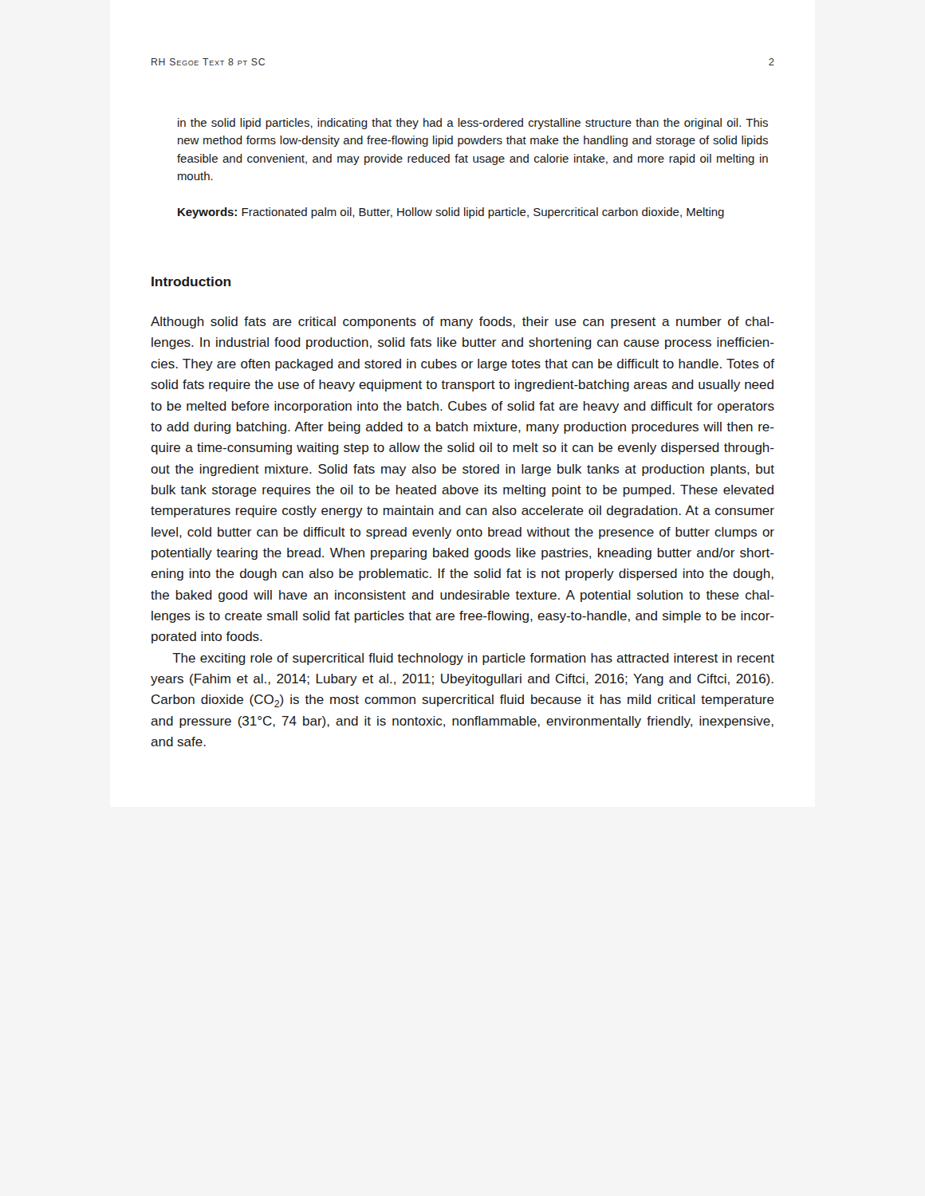RH Segoe Text 8 pt SC 2
in the solid lipid particles, indicating that they had a less-ordered crystalline structure than the original oil. This new method forms low-density and free-flowing lipid powders that make the handling and storage of solid lipids feasible and convenient, and may provide reduced fat usage and calorie intake, and more rapid oil melting in mouth.
Keywords: Fractionated palm oil, Butter, Hollow solid lipid particle, Supercritical carbon dioxide, Melting
Introduction
Although solid fats are critical components of many foods, their use can present a number of challenges. In industrial food production, solid fats like butter and shortening can cause process inefficiencies. They are often packaged and stored in cubes or large totes that can be difficult to handle. Totes of solid fats require the use of heavy equipment to transport to ingredient-batching areas and usually need to be melted before incorporation into the batch. Cubes of solid fat are heavy and difficult for operators to add during batching. After being added to a batch mixture, many production procedures will then require a time-consuming waiting step to allow the solid oil to melt so it can be evenly dispersed throughout the ingredient mixture. Solid fats may also be stored in large bulk tanks at production plants, but bulk tank storage requires the oil to be heated above its melting point to be pumped. These elevated temperatures require costly energy to maintain and can also accelerate oil degradation. At a consumer level, cold butter can be difficult to spread evenly onto bread without the presence of butter clumps or potentially tearing the bread. When preparing baked goods like pastries, kneading butter and/or shortening into the dough can also be problematic. If the solid fat is not properly dispersed into the dough, the baked good will have an inconsistent and undesirable texture. A potential solution to these challenges is to create small solid fat particles that are free-flowing, easy-to-handle, and simple to be incorporated into foods.
The exciting role of supercritical fluid technology in particle formation has attracted interest in recent years (Fahim et al., 2014; Lubary et al., 2011; Ubeyitogullari and Ciftci, 2016; Yang and Ciftci, 2016). Carbon dioxide (CO2) is the most common supercritical fluid because it has mild critical temperature and pressure (31°C, 74 bar), and it is nontoxic, nonflammable, environmentally friendly, inexpensive, and safe.